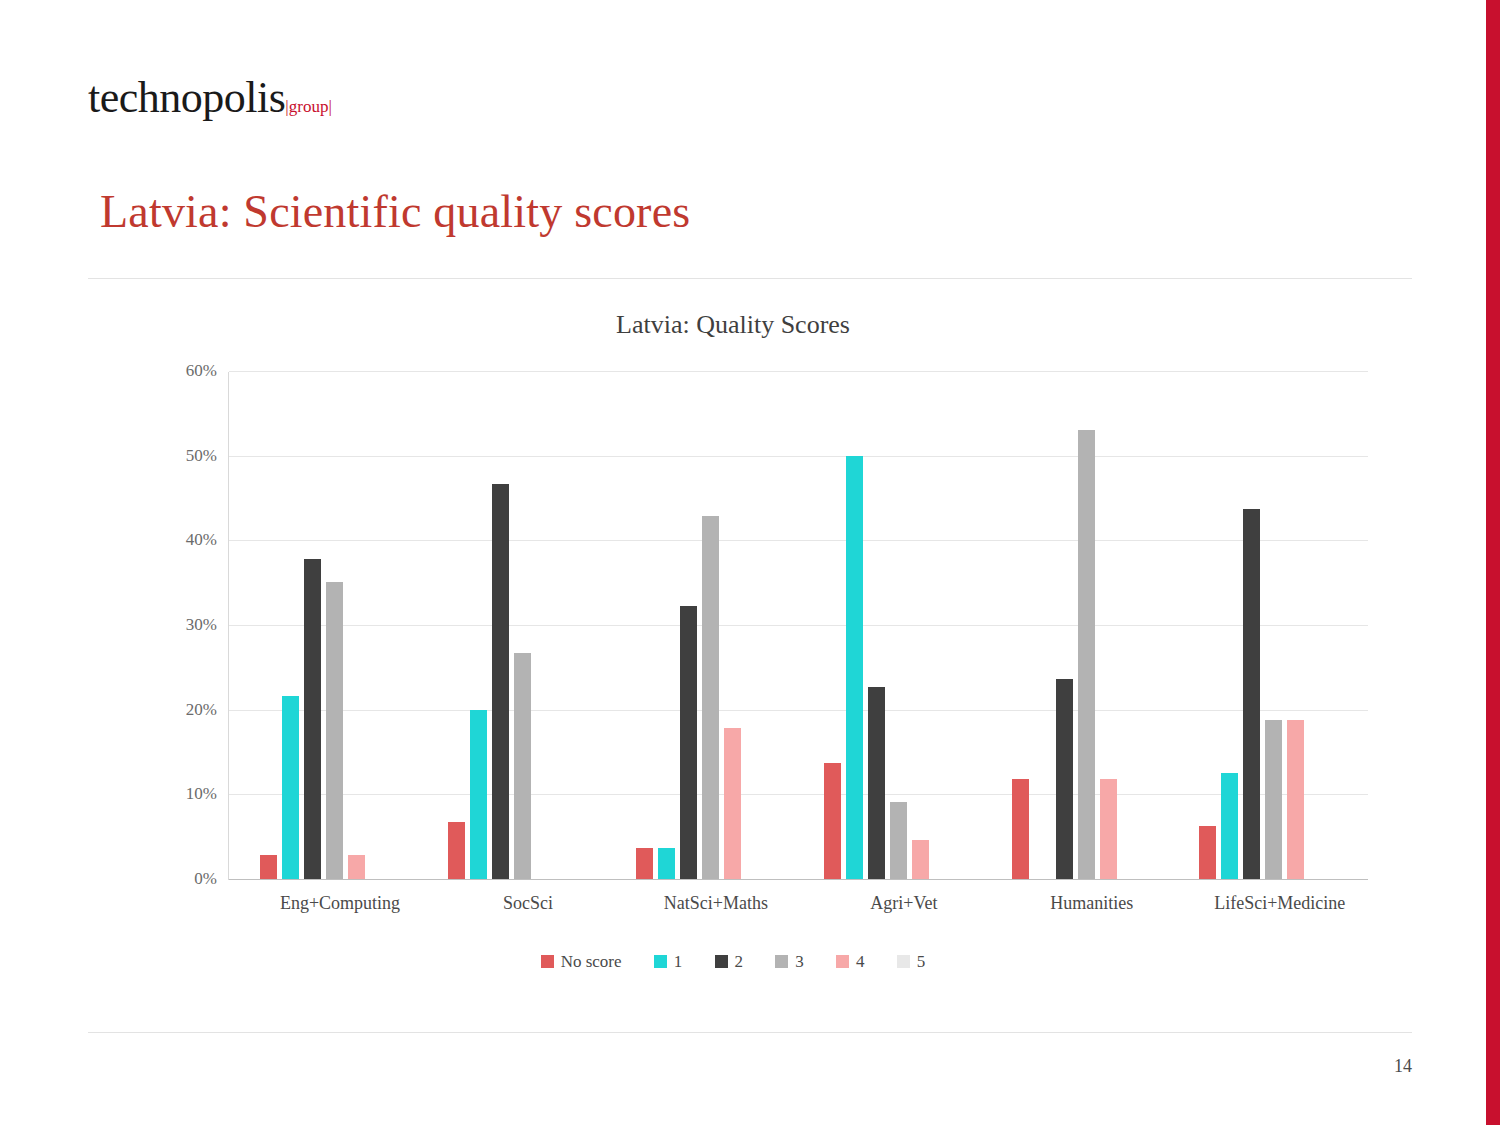technopolis|group|
Latvia: Scientific quality scores
Latvia: Quality Scores
60%
50%
40%
30%
20%
10%
0%
Eng+Computing
SocSci
NatSci+Maths
Agri+Vet
Humanities
LifeSci+Medicine
No score 1 2 3 4 5
14